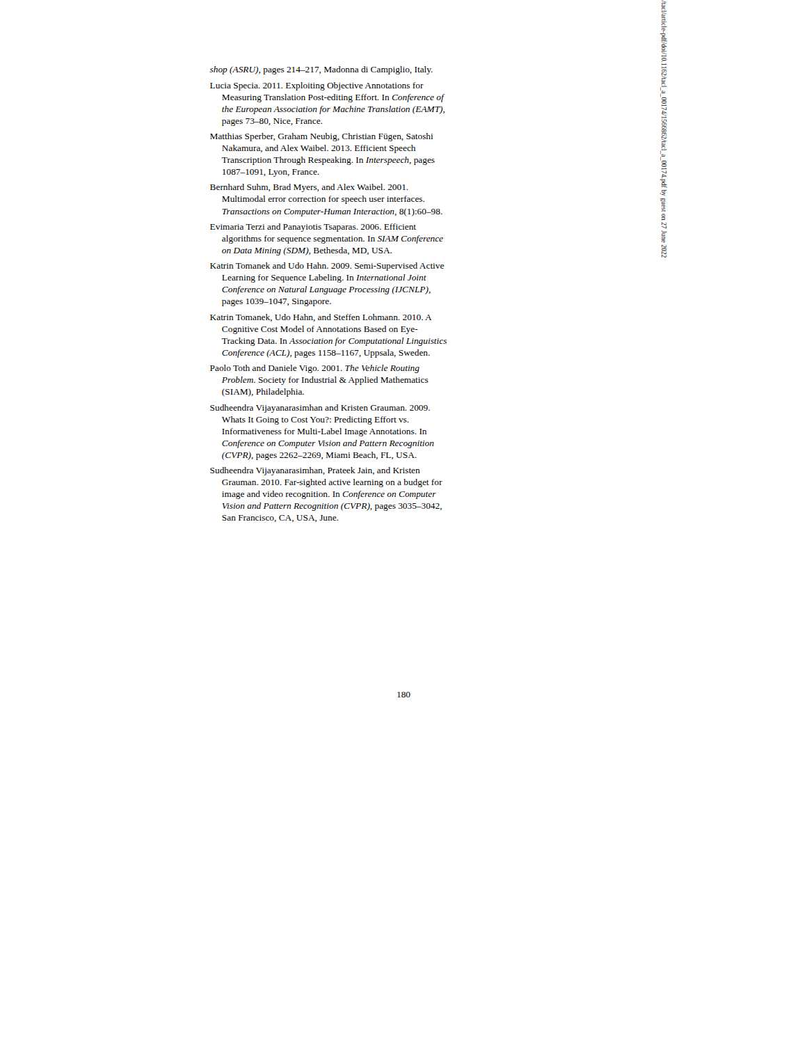shop (ASRU), pages 214–217, Madonna di Campiglio, Italy.
Lucia Specia. 2011. Exploiting Objective Annotations for Measuring Translation Post-editing Effort. In Conference of the European Association for Machine Translation (EAMT), pages 73–80, Nice, France.
Matthias Sperber, Graham Neubig, Christian Fügen, Satoshi Nakamura, and Alex Waibel. 2013. Efficient Speech Transcription Through Respeaking. In Interspeech, pages 1087–1091, Lyon, France.
Bernhard Suhm, Brad Myers, and Alex Waibel. 2001. Multimodal error correction for speech user interfaces. Transactions on Computer-Human Interaction, 8(1):60–98.
Evimaria Terzi and Panayiotis Tsaparas. 2006. Efficient algorithms for sequence segmentation. In SIAM Conference on Data Mining (SDM), Bethesda, MD, USA.
Katrin Tomanek and Udo Hahn. 2009. Semi-Supervised Active Learning for Sequence Labeling. In International Joint Conference on Natural Language Processing (IJCNLP), pages 1039–1047, Singapore.
Katrin Tomanek, Udo Hahn, and Steffen Lohmann. 2010. A Cognitive Cost Model of Annotations Based on Eye-Tracking Data. In Association for Computational Linguistics Conference (ACL), pages 1158–1167, Uppsala, Sweden.
Paolo Toth and Daniele Vigo. 2001. The Vehicle Routing Problem. Society for Industrial & Applied Mathematics (SIAM), Philadelphia.
Sudheendra Vijayanarasimhan and Kristen Grauman. 2009. Whats It Going to Cost You?: Predicting Effort vs. Informativeness for Multi-Label Image Annotations. In Conference on Computer Vision and Pattern Recognition (CVPR), pages 2262–2269, Miami Beach, FL, USA.
Sudheendra Vijayanarasimhan, Prateek Jain, and Kristen Grauman. 2010. Far-sighted active learning on a budget for image and video recognition. In Conference on Computer Vision and Pattern Recognition (CVPR), pages 3035–3042, San Francisco, CA, USA, June.
Downloaded from http://direct.mit.edu/tacl/article-pdf/doi/10.1162/tacl_a_00174/1566862/tacl_a_00174.pdf by guest on 27 June 2022
180